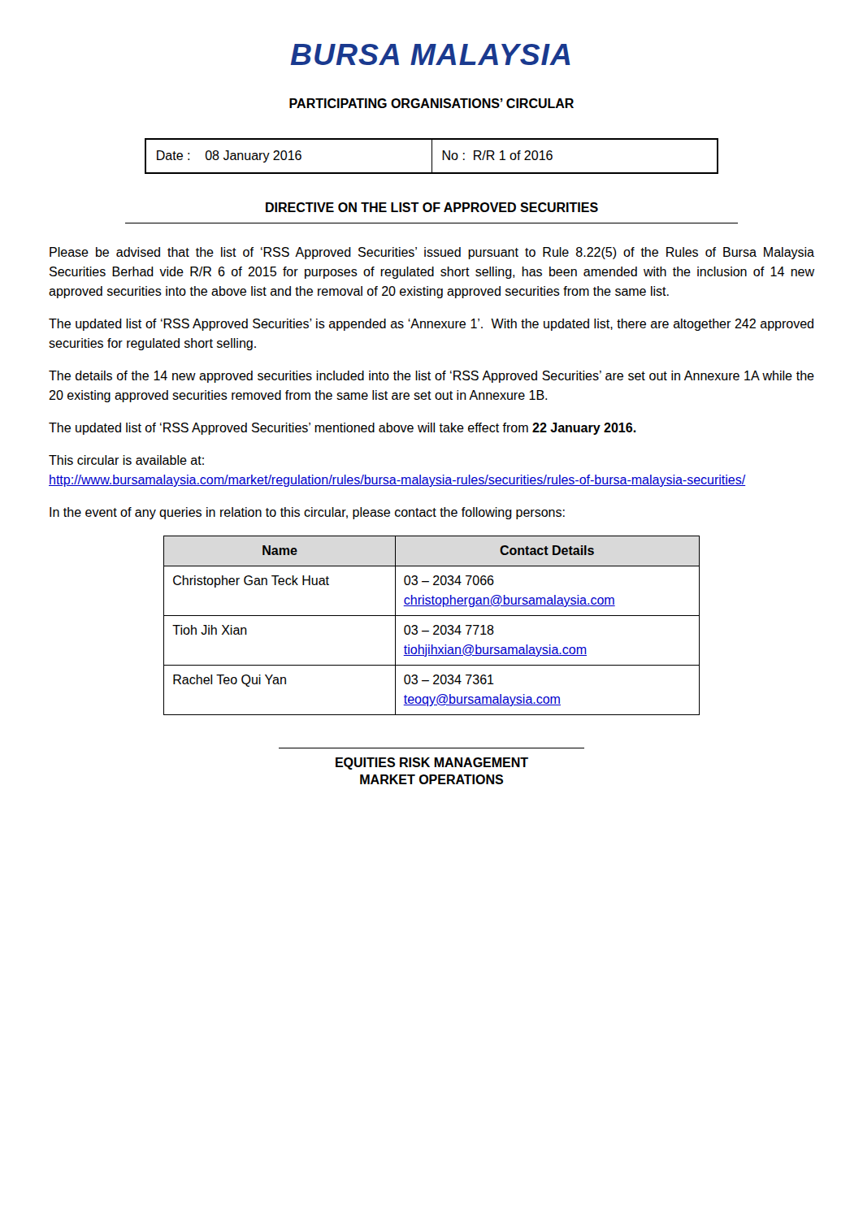BURSA MALAYSIA
PARTICIPATING ORGANISATIONS’ CIRCULAR
| Date : 08 January 2016 | No : R/R 1 of 2016 |
DIRECTIVE ON THE LIST OF APPROVED SECURITIES
Please be advised that the list of ‘RSS Approved Securities’ issued pursuant to Rule 8.22(5) of the Rules of Bursa Malaysia Securities Berhad vide R/R 6 of 2015 for purposes of regulated short selling, has been amended with the inclusion of 14 new approved securities into the above list and the removal of 20 existing approved securities from the same list.
The updated list of ‘RSS Approved Securities’ is appended as ‘Annexure 1’. With the updated list, there are altogether 242 approved securities for regulated short selling.
The details of the 14 new approved securities included into the list of ‘RSS Approved Securities’ are set out in Annexure 1A while the 20 existing approved securities removed from the same list are set out in Annexure 1B.
The updated list of ‘RSS Approved Securities’ mentioned above will take effect from 22 January 2016.
This circular is available at:
http://www.bursamalaysia.com/market/regulation/rules/bursa-malaysia-rules/securities/rules-of-bursa-malaysia-securities/
In the event of any queries in relation to this circular, please contact the following persons:
| Name | Contact Details |
| --- | --- |
| Christopher Gan Teck Huat | 03 – 2034 7066 christophergan@bursamalaysia.com |
| Tioh Jih Xian | 03 – 2034 7718 tiohjihxian@bursamalaysia.com |
| Rachel Teo Qui Yan | 03 – 2034 7361 teoqy@bursamalaysia.com |
EQUITIES RISK MANAGEMENT
MARKET OPERATIONS